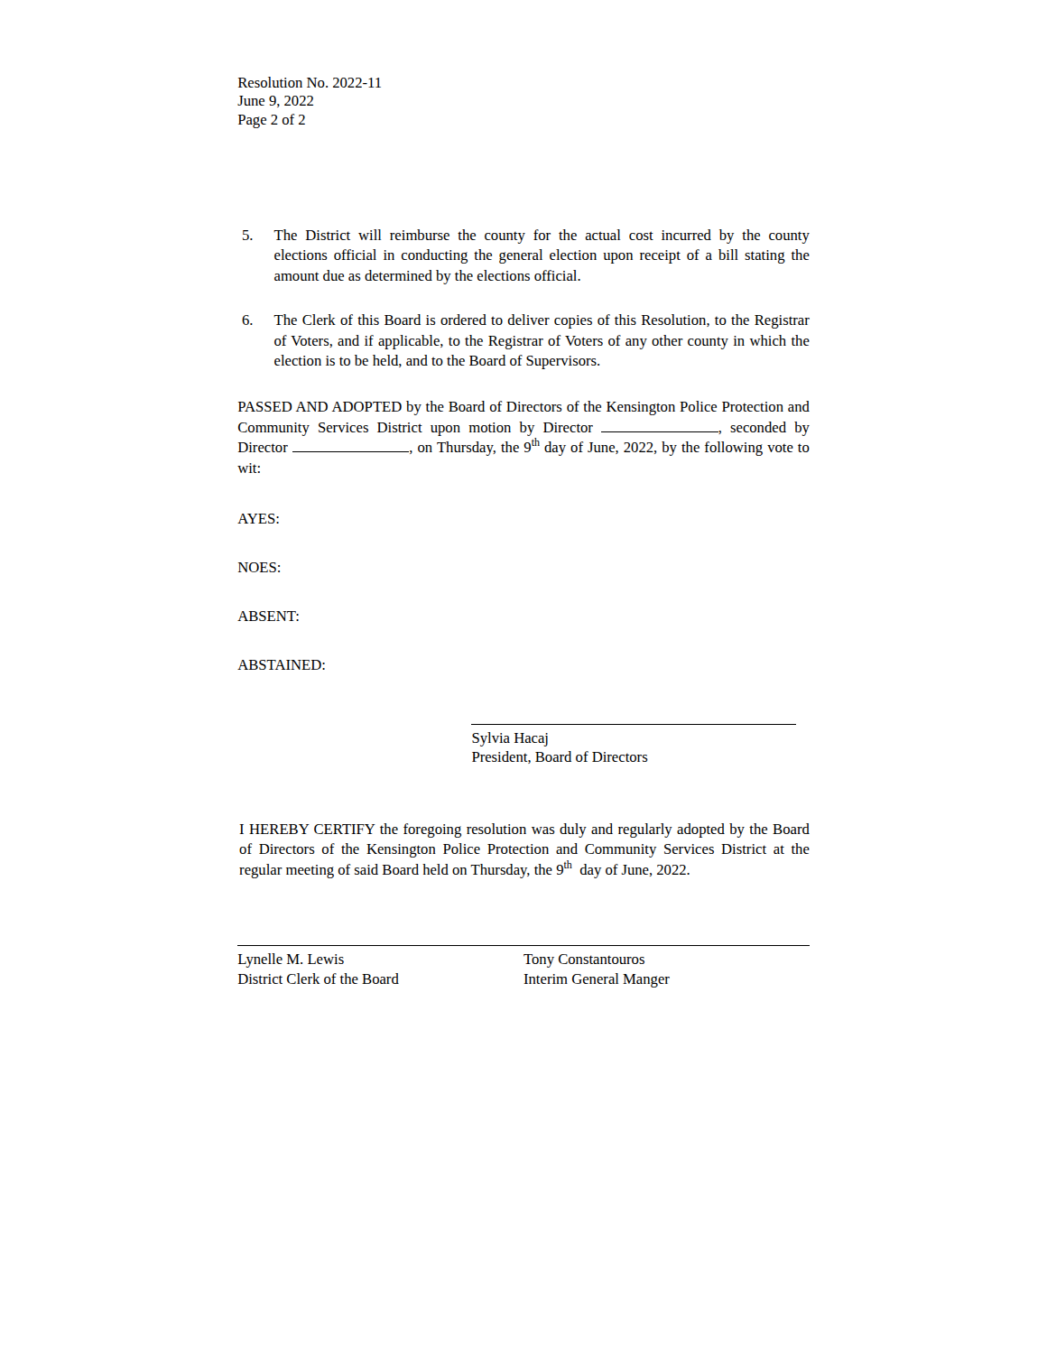Resolution No. 2022-11
June 9, 2022
Page 2 of 2
The District will reimburse the county for the actual cost incurred by the county elections official in conducting the general election upon receipt of a bill stating the amount due as determined by the elections official.
The Clerk of this Board is ordered to deliver copies of this Resolution, to the Registrar of Voters, and if applicable, to the Registrar of Voters of any other county in which the election is to be held, and to the Board of Supervisors.
PASSED AND ADOPTED by the Board of Directors of the Kensington Police Protection and Community Services District upon motion by Director , seconded by Director , on Thursday, the 9th day of June, 2022, by the following vote to wit:
AYES:
NOES:
ABSENT:
ABSTAINED:
Sylvia Hacaj
President, Board of Directors
I HEREBY CERTIFY the foregoing resolution was duly and regularly adopted by the Board of Directors of the Kensington Police Protection and Community Services District at the regular meeting of said Board held on Thursday, the 9th day of June, 2022.
Lynelle M. Lewis
District Clerk of the Board
Tony Constantouros
Interim General Manger